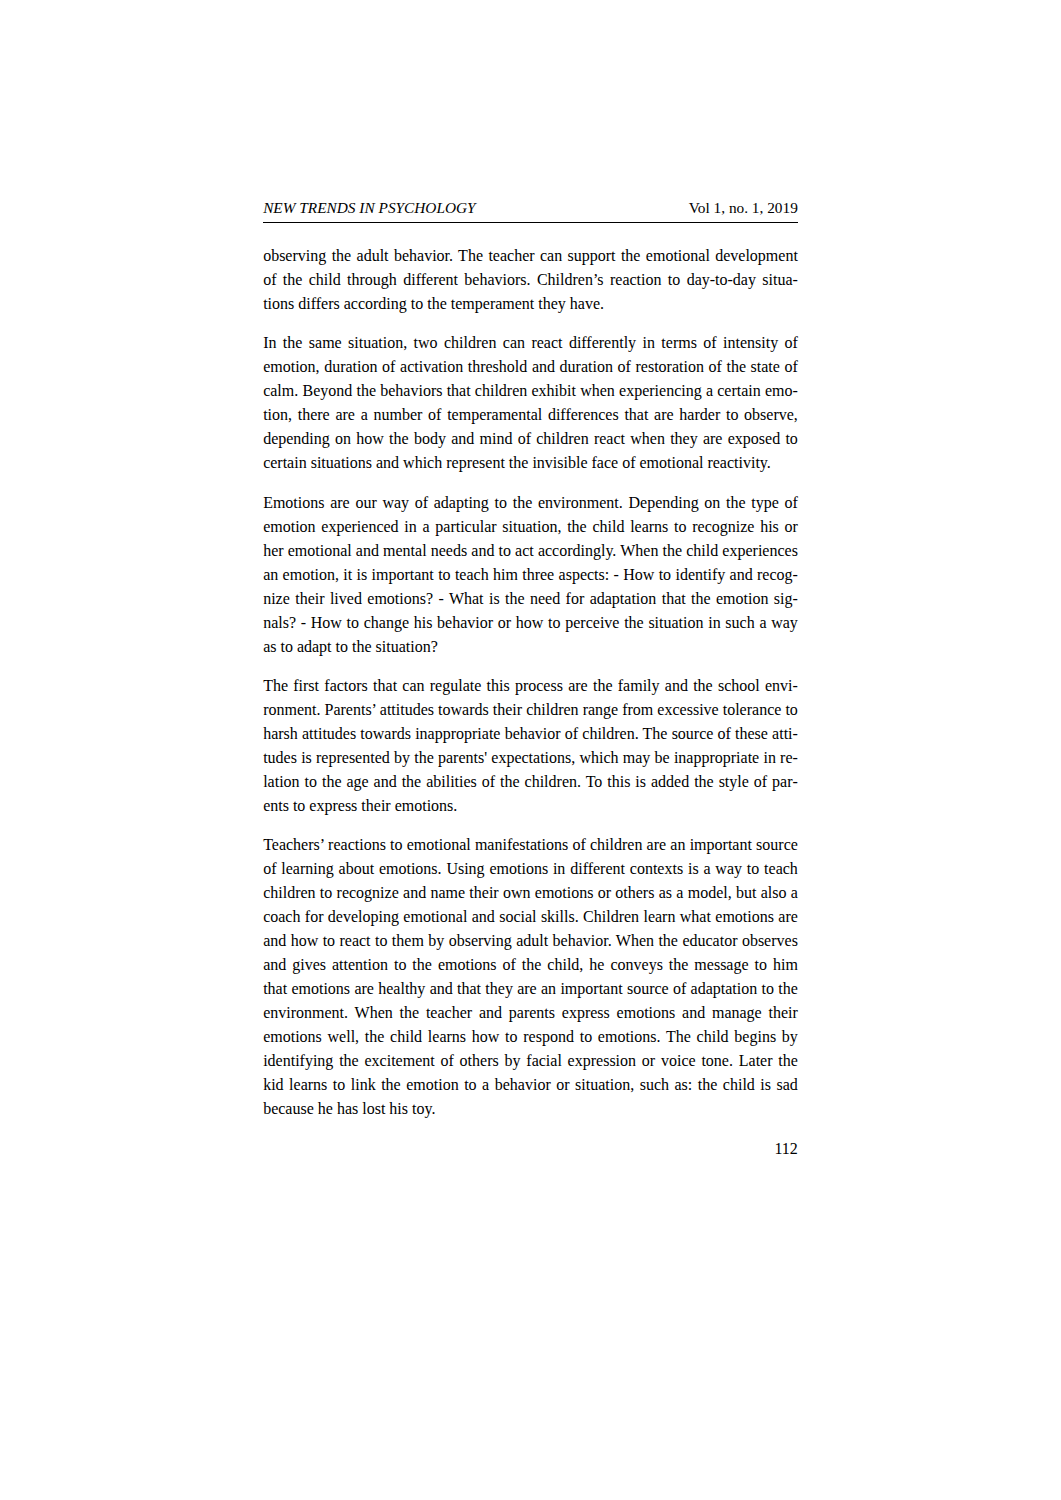NEW TRENDS IN PSYCHOLOGY Vol 1, no. 1, 2019
observing the adult behavior. The teacher can support the emotional development of the child through different behaviors. Children’s reaction to day-to-day situations differs according to the temperament they have.
In the same situation, two children can react differently in terms of intensity of emotion, duration of activation threshold and duration of restoration of the state of calm. Beyond the behaviors that children exhibit when experiencing a certain emotion, there are a number of temperamental differences that are harder to observe, depending on how the body and mind of children react when they are exposed to certain situations and which represent the invisible face of emotional reactivity.
Emotions are our way of adapting to the environment. Depending on the type of emotion experienced in a particular situation, the child learns to recognize his or her emotional and mental needs and to act accordingly. When the child experiences an emotion, it is important to teach him three aspects: - How to identify and recognize their lived emotions? - What is the need for adaptation that the emotion signals? - How to change his behavior or how to perceive the situation in such a way as to adapt to the situation?
The first factors that can regulate this process are the family and the school environment. Parents’ attitudes towards their children range from excessive tolerance to harsh attitudes towards inappropriate behavior of children. The source of these attitudes is represented by the parents' expectations, which may be inappropriate in relation to the age and the abilities of the children. To this is added the style of parents to express their emotions.
Teachers’ reactions to emotional manifestations of children are an important source of learning about emotions. Using emotions in different contexts is a way to teach children to recognize and name their own emotions or others as a model, but also a coach for developing emotional and social skills. Children learn what emotions are and how to react to them by observing adult behavior. When the educator observes and gives attention to the emotions of the child, he conveys the message to him that emotions are healthy and that they are an important source of adaptation to the environment. When the teacher and parents express emotions and manage their emotions well, the child learns how to respond to emotions. The child begins by identifying the excitement of others by facial expression or voice tone. Later the kid learns to link the emotion to a behavior or situation, such as: the child is sad because he has lost his toy.
112